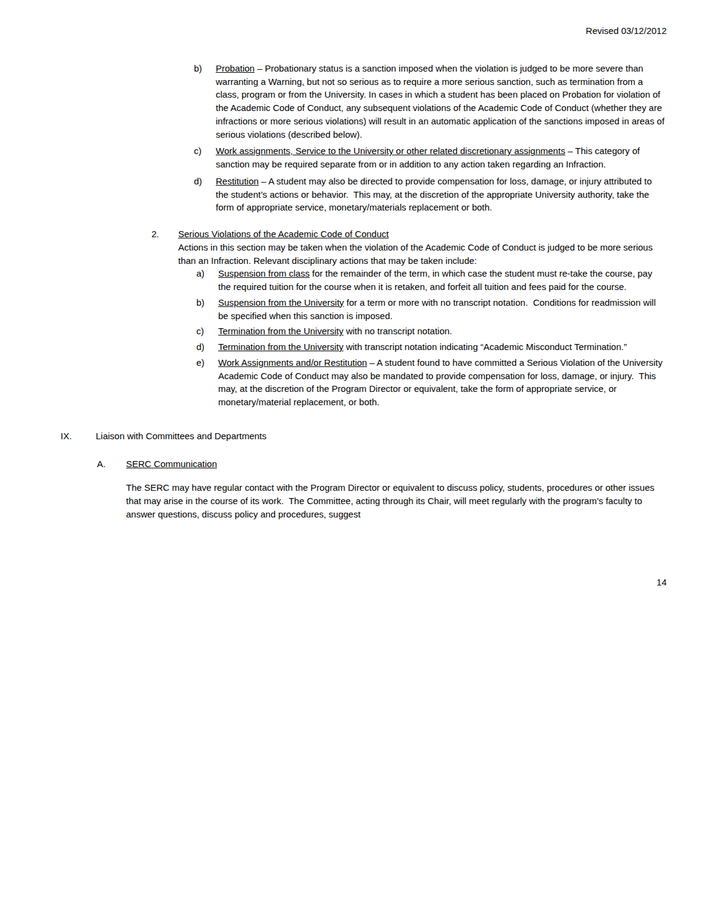Revised 03/12/2012
b)
Probation – Probationary status is a sanction imposed when the violation is judged to be more severe than warranting a Warning, but not so serious as to require a more serious sanction, such as termination from a class, program or from the University. In cases in which a student has been placed on Probation for violation of the Academic Code of Conduct, any subsequent violations of the Academic Code of Conduct (whether they are infractions or more serious violations) will result in an automatic application of the sanctions imposed in areas of serious violations (described below).
c)
Work assignments, Service to the University or other related discretionary assignments – This category of sanction may be required separate from or in addition to any action taken regarding an Infraction.
d)
Restitution – A student may also be directed to provide compensation for loss, damage, or injury attributed to the student’s actions or behavior. This may, at the discretion of the appropriate University authority, take the form of appropriate service, monetary/materials replacement or both.
2.
Serious Violations of the Academic Code of Conduct
Actions in this section may be taken when the violation of the Academic Code of Conduct is judged to be more serious than an Infraction. Relevant disciplinary actions that may be taken include:
a)
Suspension from class for the remainder of the term, in which case the student must re-take the course, pay the required tuition for the course when it is retaken, and forfeit all tuition and fees paid for the course.
b)
Suspension from the University for a term or more with no transcript notation. Conditions for readmission will be specified when this sanction is imposed.
c)
Termination from the University with no transcript notation.
d)
Termination from the University with transcript notation indicating “Academic Misconduct Termination.”
e)
Work Assignments and/or Restitution – A student found to have committed a Serious Violation of the University Academic Code of Conduct may also be mandated to provide compensation for loss, damage, or injury. This may, at the discretion of the Program Director or equivalent, take the form of appropriate service, or monetary/material replacement, or both.
IX.
Liaison with Committees and Departments
A.
SERC Communication
The SERC may have regular contact with the Program Director or equivalent to discuss policy, students, procedures or other issues that may arise in the course of its work. The Committee, acting through its Chair, will meet regularly with the program’s faculty to answer questions, discuss policy and procedures, suggest
14